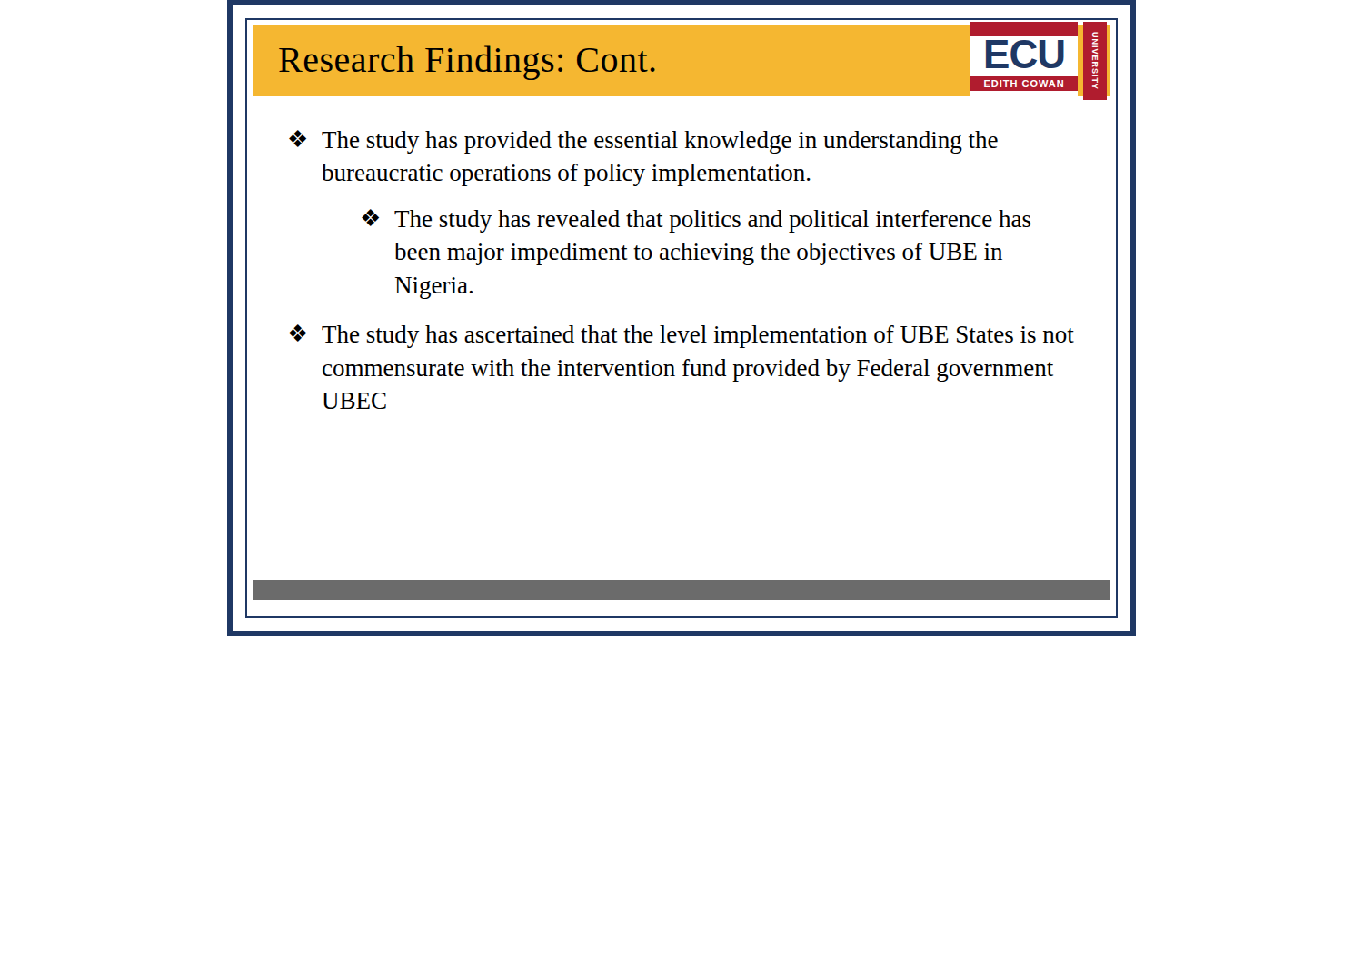Research Findings: Cont.
ECU
EDITH COWAN
UNIVERSITY
The study has provided the essential knowledge in understanding the bureaucratic operations of policy implementation.
The study has revealed that politics and political interference has been major impediment to achieving the objectives of UBE in Nigeria.
The study has ascertained that the level implementation of UBE States is not commensurate with the intervention fund provided by Federal government UBEC